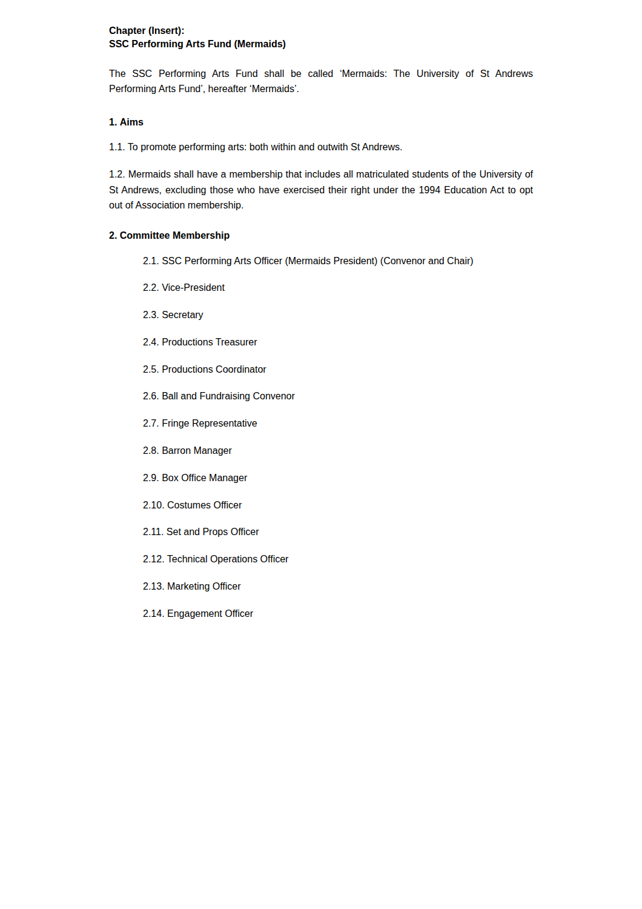Chapter (Insert):
SSC Performing Arts Fund (Mermaids)
The SSC Performing Arts Fund shall be called ‘Mermaids: The University of St Andrews Performing Arts Fund’, hereafter ‘Mermaids’.
1. Aims
1.1. To promote performing arts: both within and outwith St Andrews.
1.2. Mermaids shall have a membership that includes all matriculated students of the University of St Andrews, excluding those who have exercised their right under the 1994 Education Act to opt out of Association membership.
2. Committee Membership
2.1. SSC Performing Arts Officer (Mermaids President) (Convenor and Chair)
2.2. Vice-President
2.3. Secretary
2.4. Productions Treasurer
2.5. Productions Coordinator
2.6. Ball and Fundraising Convenor
2.7. Fringe Representative
2.8. Barron Manager
2.9. Box Office Manager
2.10. Costumes Officer
2.11. Set and Props Officer
2.12. Technical Operations Officer
2.13. Marketing Officer
2.14. Engagement Officer